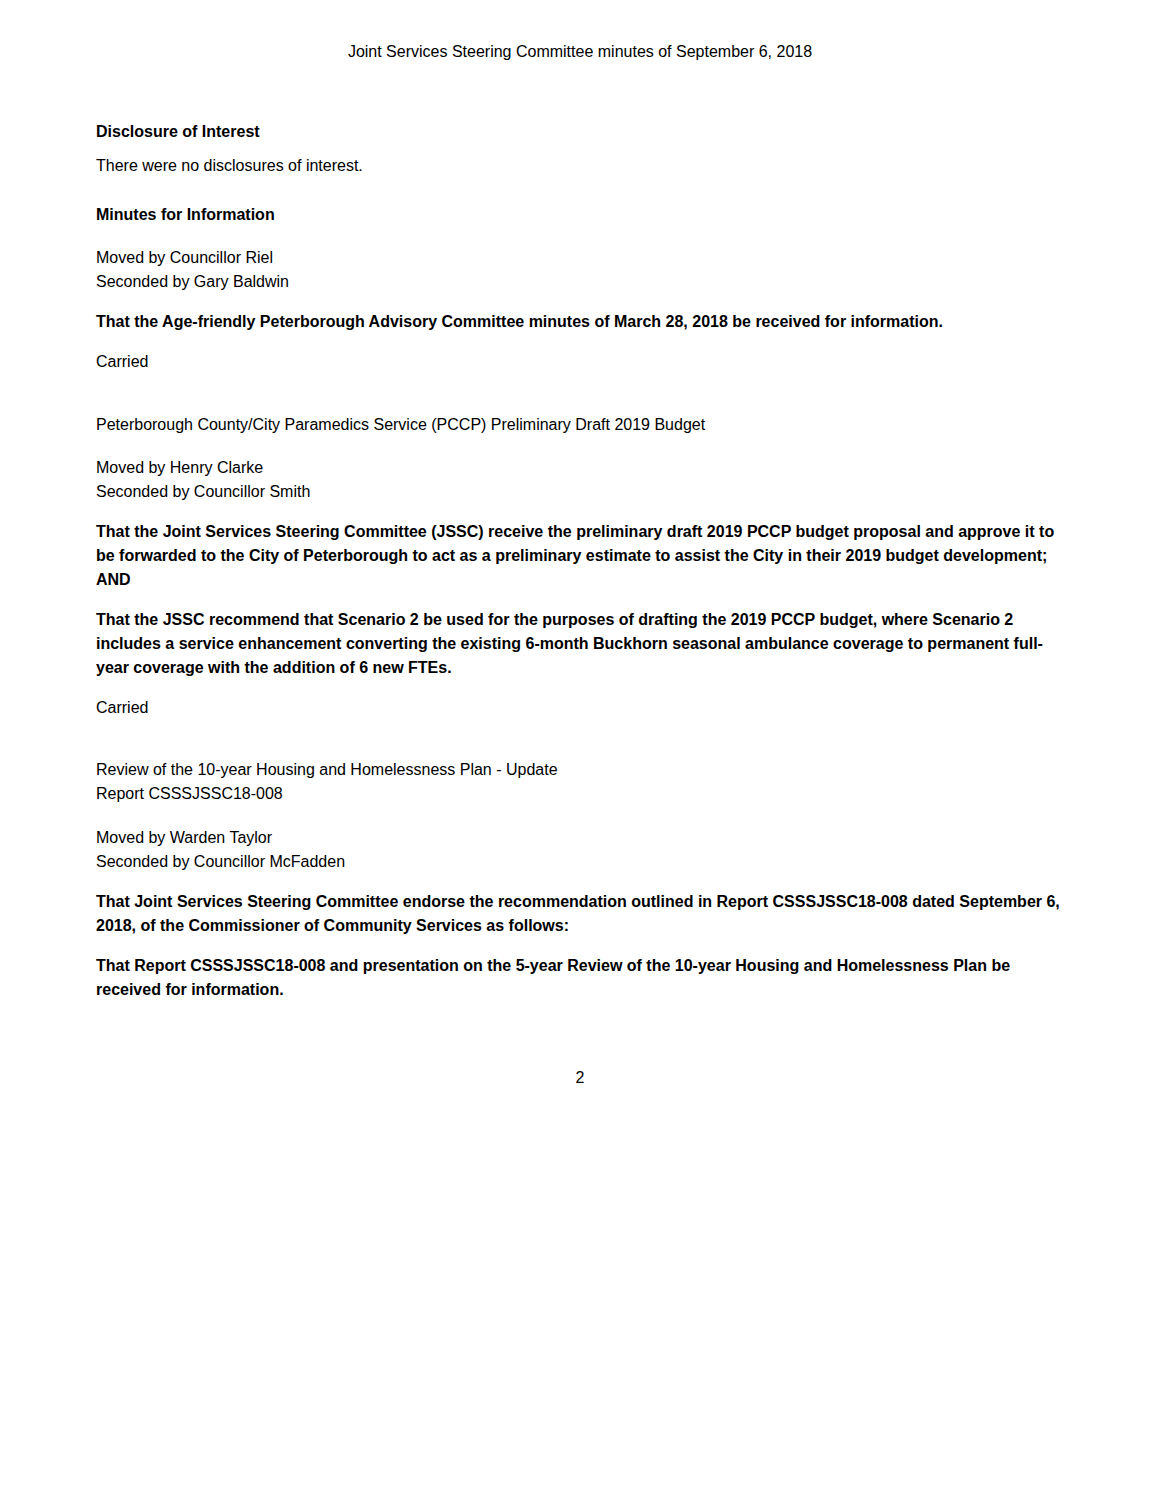Joint Services Steering Committee minutes of September 6, 2018
Disclosure of Interest
There were no disclosures of interest.
Minutes for Information
Moved by Councillor Riel
Seconded by Gary Baldwin
That the Age-friendly Peterborough Advisory Committee minutes of March 28, 2018 be received for information.
Carried
Peterborough County/City Paramedics Service (PCCP) Preliminary Draft 2019 Budget
Moved by Henry Clarke
Seconded by Councillor Smith
That the Joint Services Steering Committee (JSSC) receive the preliminary draft 2019 PCCP budget proposal and approve it to be forwarded to the City of Peterborough to act as a preliminary estimate to assist the City in their 2019 budget development; AND
That the JSSC recommend that Scenario 2 be used for the purposes of drafting the 2019 PCCP budget, where Scenario 2 includes a service enhancement converting the existing 6-month Buckhorn seasonal ambulance coverage to permanent full-year coverage with the addition of 6 new FTEs.
Carried
Review of the 10-year Housing and Homelessness Plan - Update
Report CSSSJSSC18-008
Moved by Warden Taylor
Seconded by Councillor McFadden
That Joint Services Steering Committee endorse the recommendation outlined in Report CSSSJSSC18-008 dated September 6, 2018, of the Commissioner of Community Services as follows:
That Report CSSSJSSC18-008 and presentation on the 5-year Review of the 10-year Housing and Homelessness Plan be received for information.
2